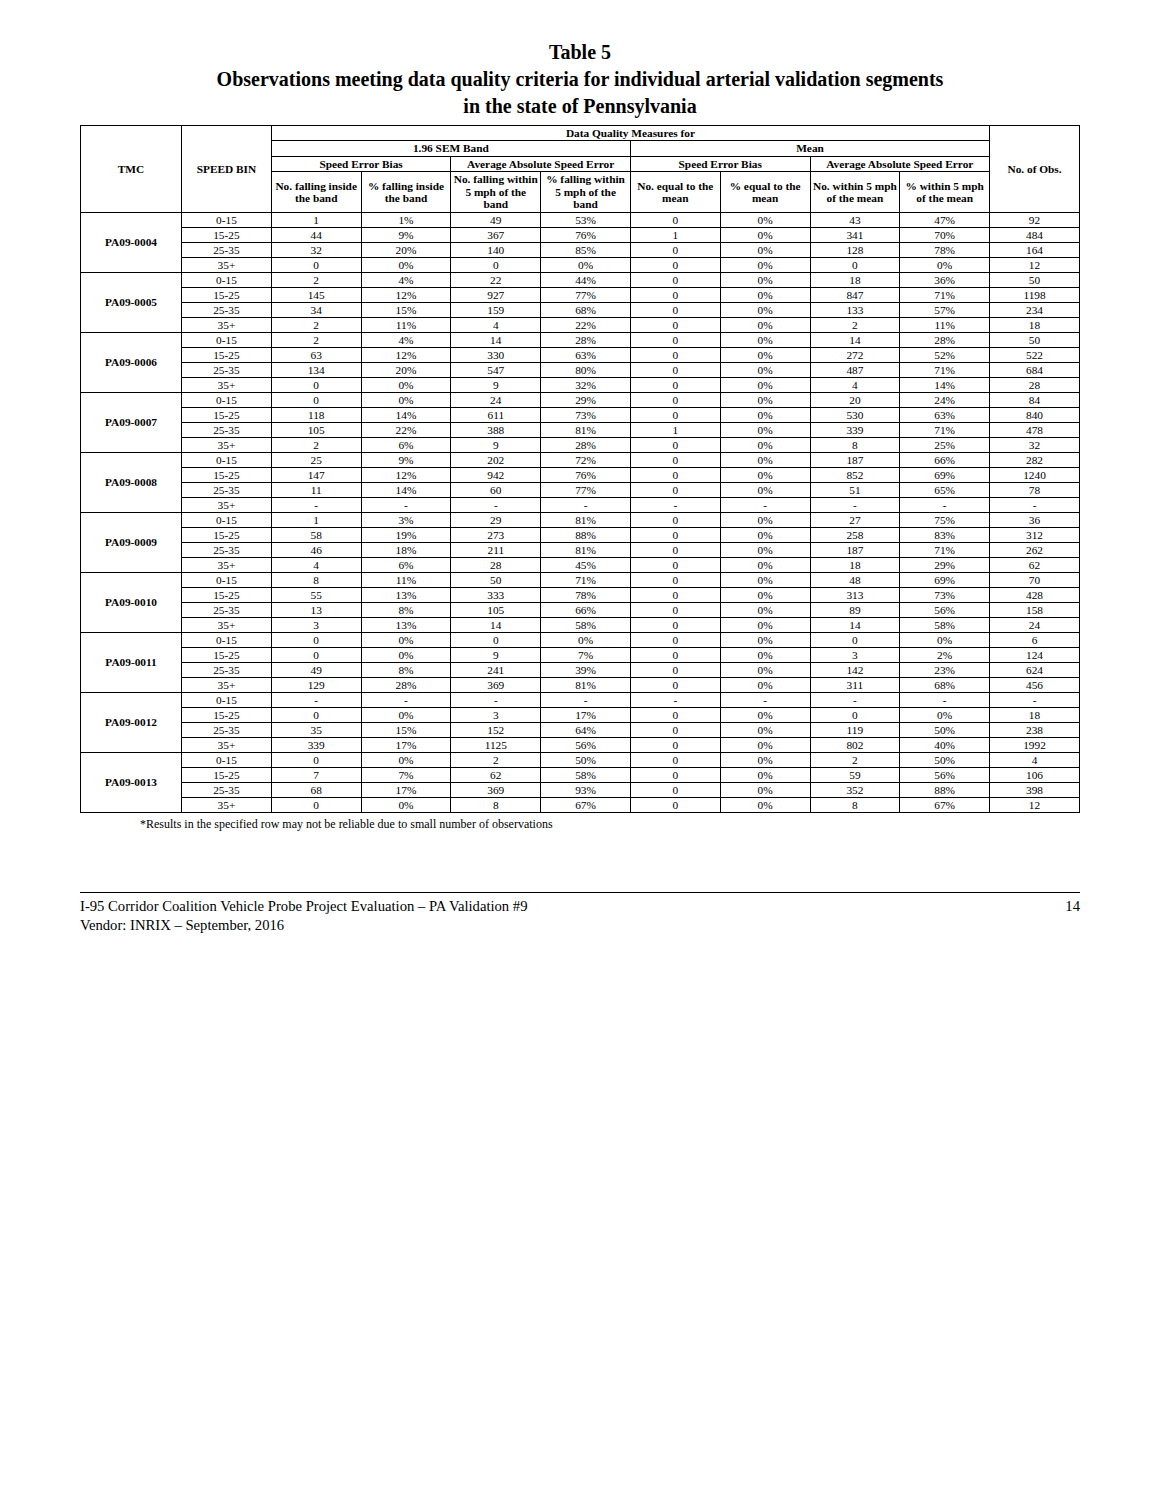Table 5
Observations meeting data quality criteria for individual arterial validation segments
in the state of Pennsylvania
| TMC | SPEED BIN | Data Quality Measures for | No. of Obs. |
| --- | --- | --- | --- |
| 1.96 SEM Band | Mean |
| Speed Error Bias | Average Absolute Speed Error | Speed Error Bias | Average Absolute Speed Error |
| No. falling inside the band | % falling inside the band | No. falling within 5 mph of the band | % falling within 5 mph of the band | No. equal to the mean | % equal to the mean | No. within 5 mph of the mean | % within 5 mph of the mean |
| PA09-0004 | 0-15 | 1 | 1% | 49 | 53% | 0 | 0% | 43 | 47% | 92 |
| 15-25 | 44 | 9% | 367 | 76% | 1 | 0% | 341 | 70% | 484 |
| 25-35 | 32 | 20% | 140 | 85% | 0 | 0% | 128 | 78% | 164 |
| 35+ | 0 | 0% | 0 | 0% | 0 | 0% | 0 | 0% | 12 |
| PA09-0005 | 0-15 | 2 | 4% | 22 | 44% | 0 | 0% | 18 | 36% | 50 |
| 15-25 | 145 | 12% | 927 | 77% | 0 | 0% | 847 | 71% | 1198 |
| 25-35 | 34 | 15% | 159 | 68% | 0 | 0% | 133 | 57% | 234 |
| 35+ | 2 | 11% | 4 | 22% | 0 | 0% | 2 | 11% | 18 |
| PA09-0006 | 0-15 | 2 | 4% | 14 | 28% | 0 | 0% | 14 | 28% | 50 |
| 15-25 | 63 | 12% | 330 | 63% | 0 | 0% | 272 | 52% | 522 |
| 25-35 | 134 | 20% | 547 | 80% | 0 | 0% | 487 | 71% | 684 |
| 35+ | 0 | 0% | 9 | 32% | 0 | 0% | 4 | 14% | 28 |
| PA09-0007 | 0-15 | 0 | 0% | 24 | 29% | 0 | 0% | 20 | 24% | 84 |
| 15-25 | 118 | 14% | 611 | 73% | 0 | 0% | 530 | 63% | 840 |
| 25-35 | 105 | 22% | 388 | 81% | 1 | 0% | 339 | 71% | 478 |
| 35+ | 2 | 6% | 9 | 28% | 0 | 0% | 8 | 25% | 32 |
| PA09-0008 | 0-15 | 25 | 9% | 202 | 72% | 0 | 0% | 187 | 66% | 282 |
| 15-25 | 147 | 12% | 942 | 76% | 0 | 0% | 852 | 69% | 1240 |
| 25-35 | 11 | 14% | 60 | 77% | 0 | 0% | 51 | 65% | 78 |
| 35+ | - | - | - | - | - | - | - | - | - |
| PA09-0009 | 0-15 | 1 | 3% | 29 | 81% | 0 | 0% | 27 | 75% | 36 |
| 15-25 | 58 | 19% | 273 | 88% | 0 | 0% | 258 | 83% | 312 |
| 25-35 | 46 | 18% | 211 | 81% | 0 | 0% | 187 | 71% | 262 |
| 35+ | 4 | 6% | 28 | 45% | 0 | 0% | 18 | 29% | 62 |
| PA09-0010 | 0-15 | 8 | 11% | 50 | 71% | 0 | 0% | 48 | 69% | 70 |
| 15-25 | 55 | 13% | 333 | 78% | 0 | 0% | 313 | 73% | 428 |
| 25-35 | 13 | 8% | 105 | 66% | 0 | 0% | 89 | 56% | 158 |
| 35+ | 3 | 13% | 14 | 58% | 0 | 0% | 14 | 58% | 24 |
| PA09-0011 | 0-15 | 0 | 0% | 0 | 0% | 0 | 0% | 0 | 0% | 6 |
| 15-25 | 0 | 0% | 9 | 7% | 0 | 0% | 3 | 2% | 124 |
| 25-35 | 49 | 8% | 241 | 39% | 0 | 0% | 142 | 23% | 624 |
| 35+ | 129 | 28% | 369 | 81% | 0 | 0% | 311 | 68% | 456 |
| PA09-0012 | 0-15 | - | - | - | - | - | - | - | - | - |
| 15-25 | 0 | 0% | 3 | 17% | 0 | 0% | 0 | 0% | 18 |
| 25-35 | 35 | 15% | 152 | 64% | 0 | 0% | 119 | 50% | 238 |
| 35+ | 339 | 17% | 1125 | 56% | 0 | 0% | 802 | 40% | 1992 |
| PA09-0013 | 0-15 | 0 | 0% | 2 | 50% | 0 | 0% | 2 | 50% | 4 |
| 15-25 | 7 | 7% | 62 | 58% | 0 | 0% | 59 | 56% | 106 |
| 25-35 | 68 | 17% | 369 | 93% | 0 | 0% | 352 | 88% | 398 |
| 35+ | 0 | 0% | 8 | 67% | 0 | 0% | 8 | 67% | 12 |
*Results in the specified row may not be reliable due to small number of observations
I-95 Corridor Coalition Vehicle Probe Project Evaluation – PA Validation #9
Vendor: INRIX – September, 2016
14